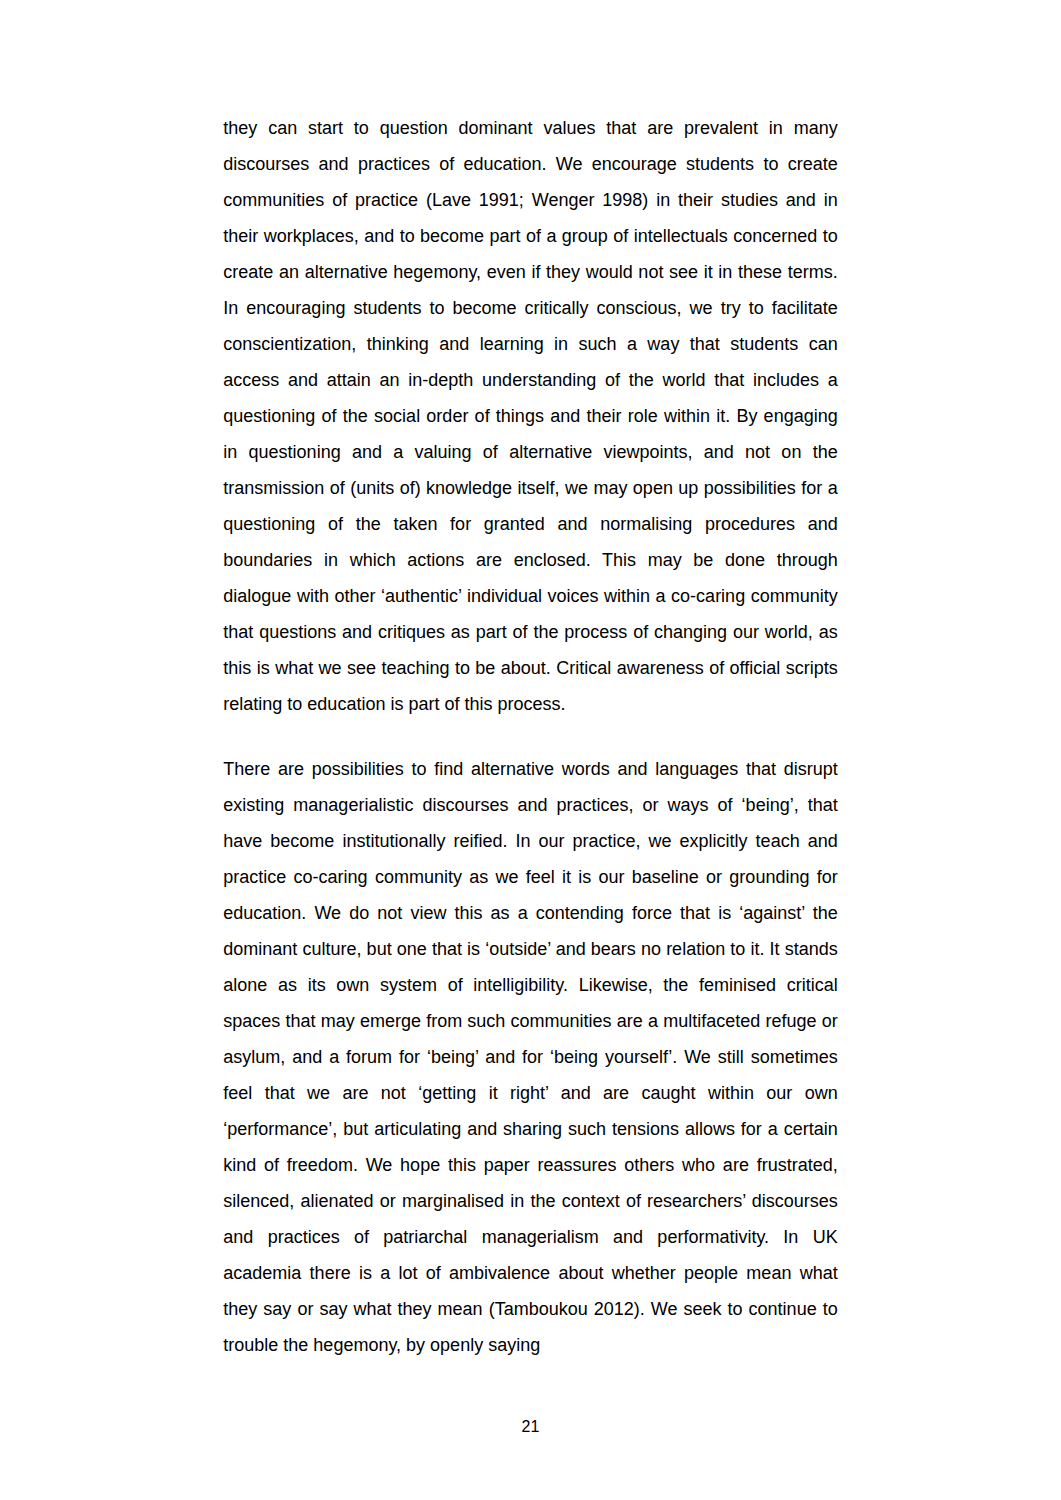they can start to question dominant values that are prevalent in many discourses and practices of education. We encourage students to create communities of practice (Lave 1991; Wenger 1998) in their studies and in their workplaces, and to become part of a group of intellectuals concerned to create an alternative hegemony, even if they would not see it in these terms. In encouraging students to become critically conscious, we try to facilitate conscientization, thinking and learning in such a way that students can access and attain an in-depth understanding of the world that includes a questioning of the social order of things and their role within it. By engaging in questioning and a valuing of alternative viewpoints, and not on the transmission of (units of) knowledge itself, we may open up possibilities for a questioning of the taken for granted and normalising procedures and boundaries in which actions are enclosed. This may be done through dialogue with other ‘authentic’ individual voices within a co-caring community that questions and critiques as part of the process of changing our world, as this is what we see teaching to be about. Critical awareness of official scripts relating to education is part of this process.
There are possibilities to find alternative words and languages that disrupt existing managerialistic discourses and practices, or ways of ‘being’, that have become institutionally reified. In our practice, we explicitly teach and practice co-caring community as we feel it is our baseline or grounding for education. We do not view this as a contending force that is ‘against’ the dominant culture, but one that is ‘outside’ and bears no relation to it. It stands alone as its own system of intelligibility. Likewise, the feminised critical spaces that may emerge from such communities are a multifaceted refuge or asylum, and a forum for ‘being’ and for ‘being yourself’. We still sometimes feel that we are not ‘getting it right’ and are caught within our own ‘performance’, but articulating and sharing such tensions allows for a certain kind of freedom. We hope this paper reassures others who are frustrated, silenced, alienated or marginalised in the context of researchers’ discourses and practices of patriarchal managerialism and performativity. In UK academia there is a lot of ambivalence about whether people mean what they say or say what they mean (Tamboukou 2012). We seek to continue to trouble the hegemony, by openly saying
21